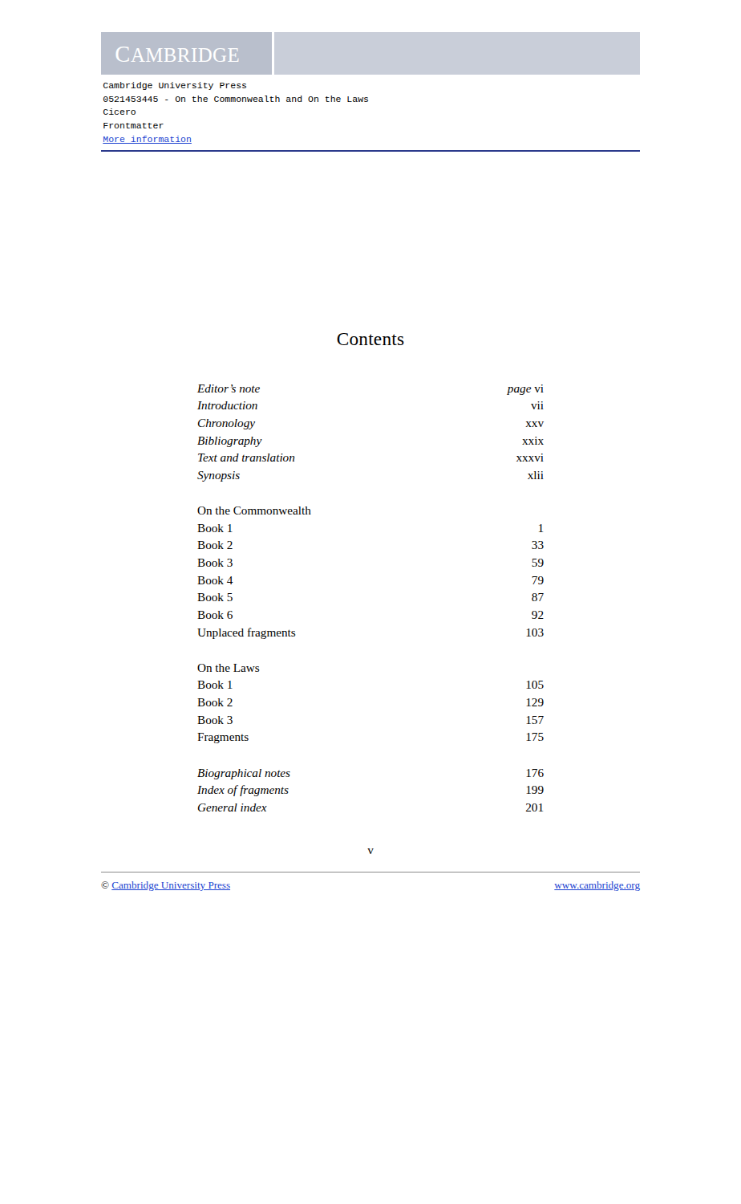CAMBRIDGE
Cambridge University Press
0521453445 - On the Commonwealth and On the Laws
Cicero
Frontmatter
More information
Contents
| Editor’s note | page vi |
| Introduction | vii |
| Chronology | xxv |
| Bibliography | xxix |
| Text and translation | xxxvi |
| Synopsis | xlii |
| On the Commonwealth | |
| Book 1 | 1 |
| Book 2 | 33 |
| Book 3 | 59 |
| Book 4 | 79 |
| Book 5 | 87 |
| Book 6 | 92 |
| Unplaced fragments | 103 |
| On the Laws | |
| Book 1 | 105 |
| Book 2 | 129 |
| Book 3 | 157 |
| Fragments | 175 |
| Biographical notes | 176 |
| Index of fragments | 199 |
| General index | 201 |
v
© Cambridge University Press
www.cambridge.org